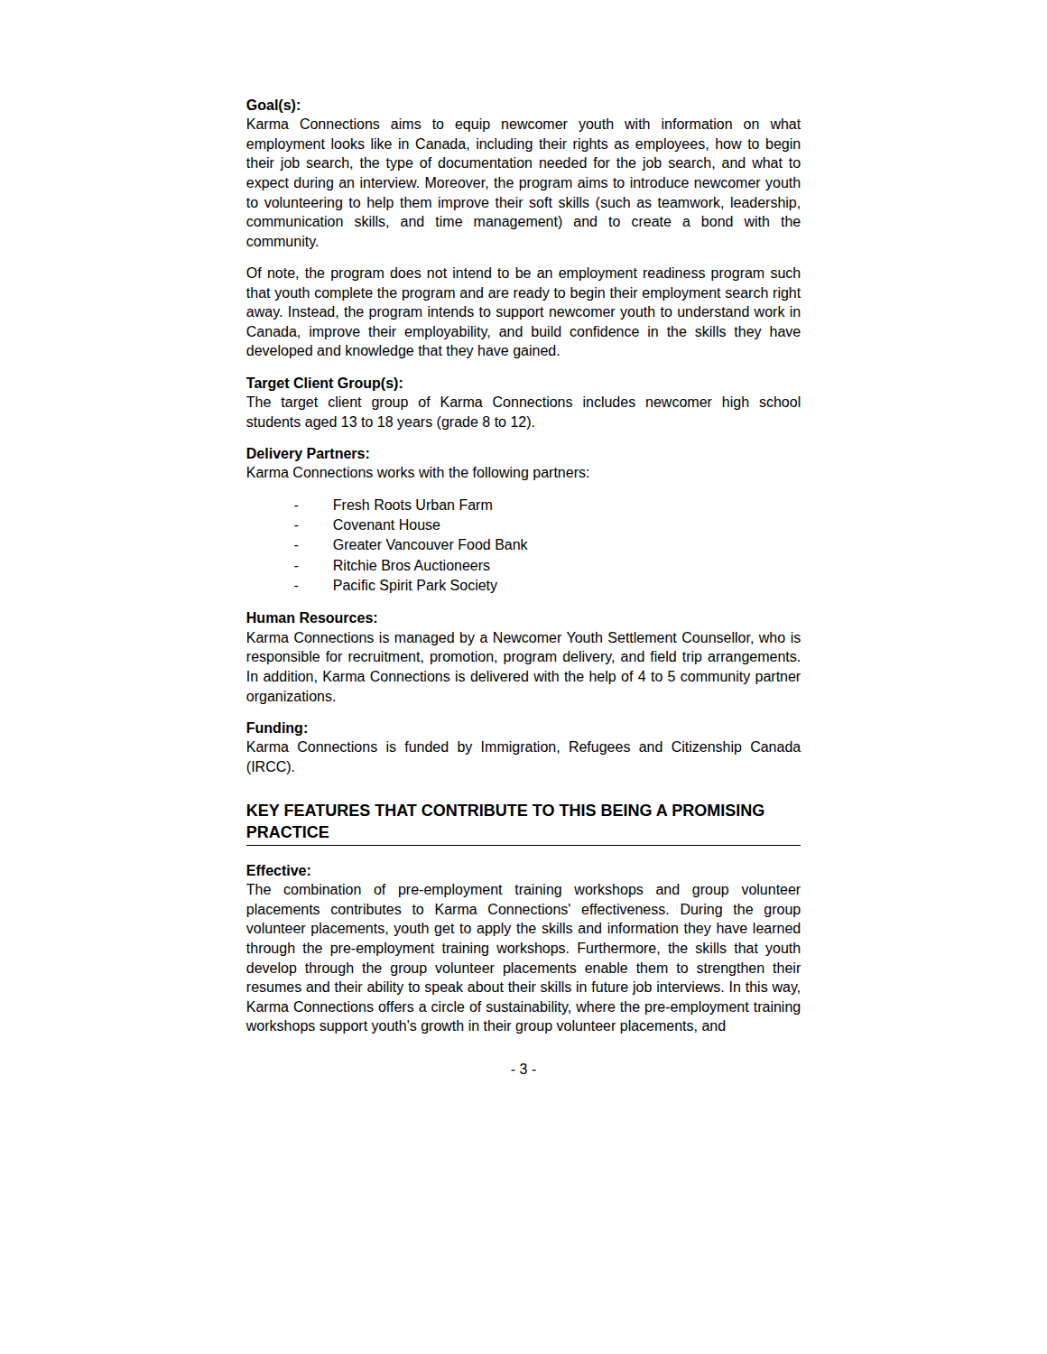Goal(s):
Karma Connections aims to equip newcomer youth with information on what employment looks like in Canada, including their rights as employees, how to begin their job search, the type of documentation needed for the job search, and what to expect during an interview. Moreover, the program aims to introduce newcomer youth to volunteering to help them improve their soft skills (such as teamwork, leadership, communication skills, and time management) and to create a bond with the community.
Of note, the program does not intend to be an employment readiness program such that youth complete the program and are ready to begin their employment search right away. Instead, the program intends to support newcomer youth to understand work in Canada, improve their employability, and build confidence in the skills they have developed and knowledge that they have gained.
Target Client Group(s):
The target client group of Karma Connections includes newcomer high school students aged 13 to 18 years (grade 8 to 12).
Delivery Partners:
Karma Connections works with the following partners:
Fresh Roots Urban Farm
Covenant House
Greater Vancouver Food Bank
Ritchie Bros Auctioneers
Pacific Spirit Park Society
Human Resources:
Karma Connections is managed by a Newcomer Youth Settlement Counsellor, who is responsible for recruitment, promotion, program delivery, and field trip arrangements. In addition, Karma Connections is delivered with the help of 4 to 5 community partner organizations.
Funding:
Karma Connections is funded by Immigration, Refugees and Citizenship Canada (IRCC).
KEY FEATURES THAT CONTRIBUTE TO THIS BEING A PROMISING PRACTICE
Effective:
The combination of pre-employment training workshops and group volunteer placements contributes to Karma Connections' effectiveness. During the group volunteer placements, youth get to apply the skills and information they have learned through the pre-employment training workshops. Furthermore, the skills that youth develop through the group volunteer placements enable them to strengthen their resumes and their ability to speak about their skills in future job interviews. In this way, Karma Connections offers a circle of sustainability, where the pre-employment training workshops support youth's growth in their group volunteer placements, and
- 3 -